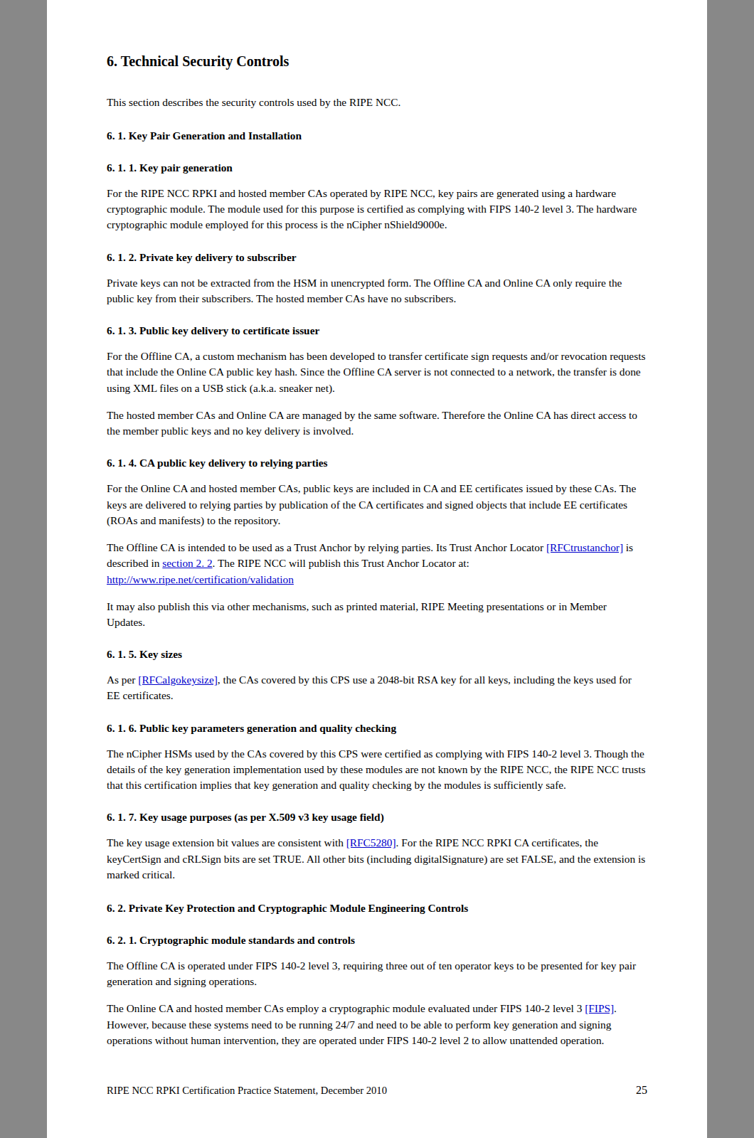6. Technical Security Controls
This section describes the security controls used by the RIPE NCC.
6. 1. Key Pair Generation and Installation
6. 1. 1. Key pair generation
For the RIPE NCC RPKI and hosted member CAs operated by RIPE NCC, key pairs are generated using a hardware cryptographic module. The module used for this purpose is certified as complying with FIPS 140-2 level 3. The hardware cryptographic module employed for this process is the nCipher nShield9000e.
6. 1. 2. Private key delivery to subscriber
Private keys can not be extracted from the HSM in unencrypted form. The Offline CA and Online CA only require the public key from their subscribers. The hosted member CAs have no subscribers.
6. 1. 3. Public key delivery to certificate issuer
For the Offline CA, a custom mechanism has been developed to transfer certificate sign requests and/or revocation requests that include the Online CA public key hash. Since the Offline CA server is not connected to a network, the transfer is done using XML files on a USB stick (a.k.a. sneaker net).
The hosted member CAs and Online CA are managed by the same software. Therefore the Online CA has direct access to the member public keys and no key delivery is involved.
6. 1. 4. CA public key delivery to relying parties
For the Online CA and hosted member CAs, public keys are included in CA and EE certificates issued by these CAs. The keys are delivered to relying parties by publication of the CA certificates and signed objects that include EE certificates (ROAs and manifests) to the repository.
The Offline CA is intended to be used as a Trust Anchor by relying parties. Its Trust Anchor Locator [RFCtrustanchor] is described in section 2. 2. The RIPE NCC will publish this Trust Anchor Locator at:
http://www.ripe.net/certification/validation
It may also publish this via other mechanisms, such as printed material, RIPE Meeting presentations or in Member Updates.
6. 1. 5. Key sizes
As per [RFCalgokeysize], the CAs covered by this CPS use a 2048-bit RSA key for all keys, including the keys used for EE certificates.
6. 1. 6. Public key parameters generation and quality checking
The nCipher HSMs used by the CAs covered by this CPS were certified as complying with FIPS 140-2 level 3. Though the details of the key generation implementation used by these modules are not known by the RIPE NCC, the RIPE NCC trusts that this certification implies that key generation and quality checking by the modules is sufficiently safe.
6. 1. 7. Key usage purposes (as per X.509 v3 key usage field)
The key usage extension bit values are consistent with [RFC5280]. For the RIPE NCC RPKI CA certificates, the keyCertSign and cRLSign bits are set TRUE. All other bits (including digitalSignature) are set FALSE, and the extension is marked critical.
6. 2. Private Key Protection and Cryptographic Module Engineering Controls
6. 2. 1. Cryptographic module standards and controls
The Offline CA is operated under FIPS 140-2 level 3, requiring three out of ten operator keys to be presented for key pair generation and signing operations.
The Online CA and hosted member CAs employ a cryptographic module evaluated under FIPS 140-2 level 3 [FIPS]. However, because these systems need to be running 24/7 and need to be able to perform key generation and signing operations without human intervention, they are operated under FIPS 140-2 level 2 to allow unattended operation.
RIPE NCC RPKI Certification Practice Statement, December 2010 25